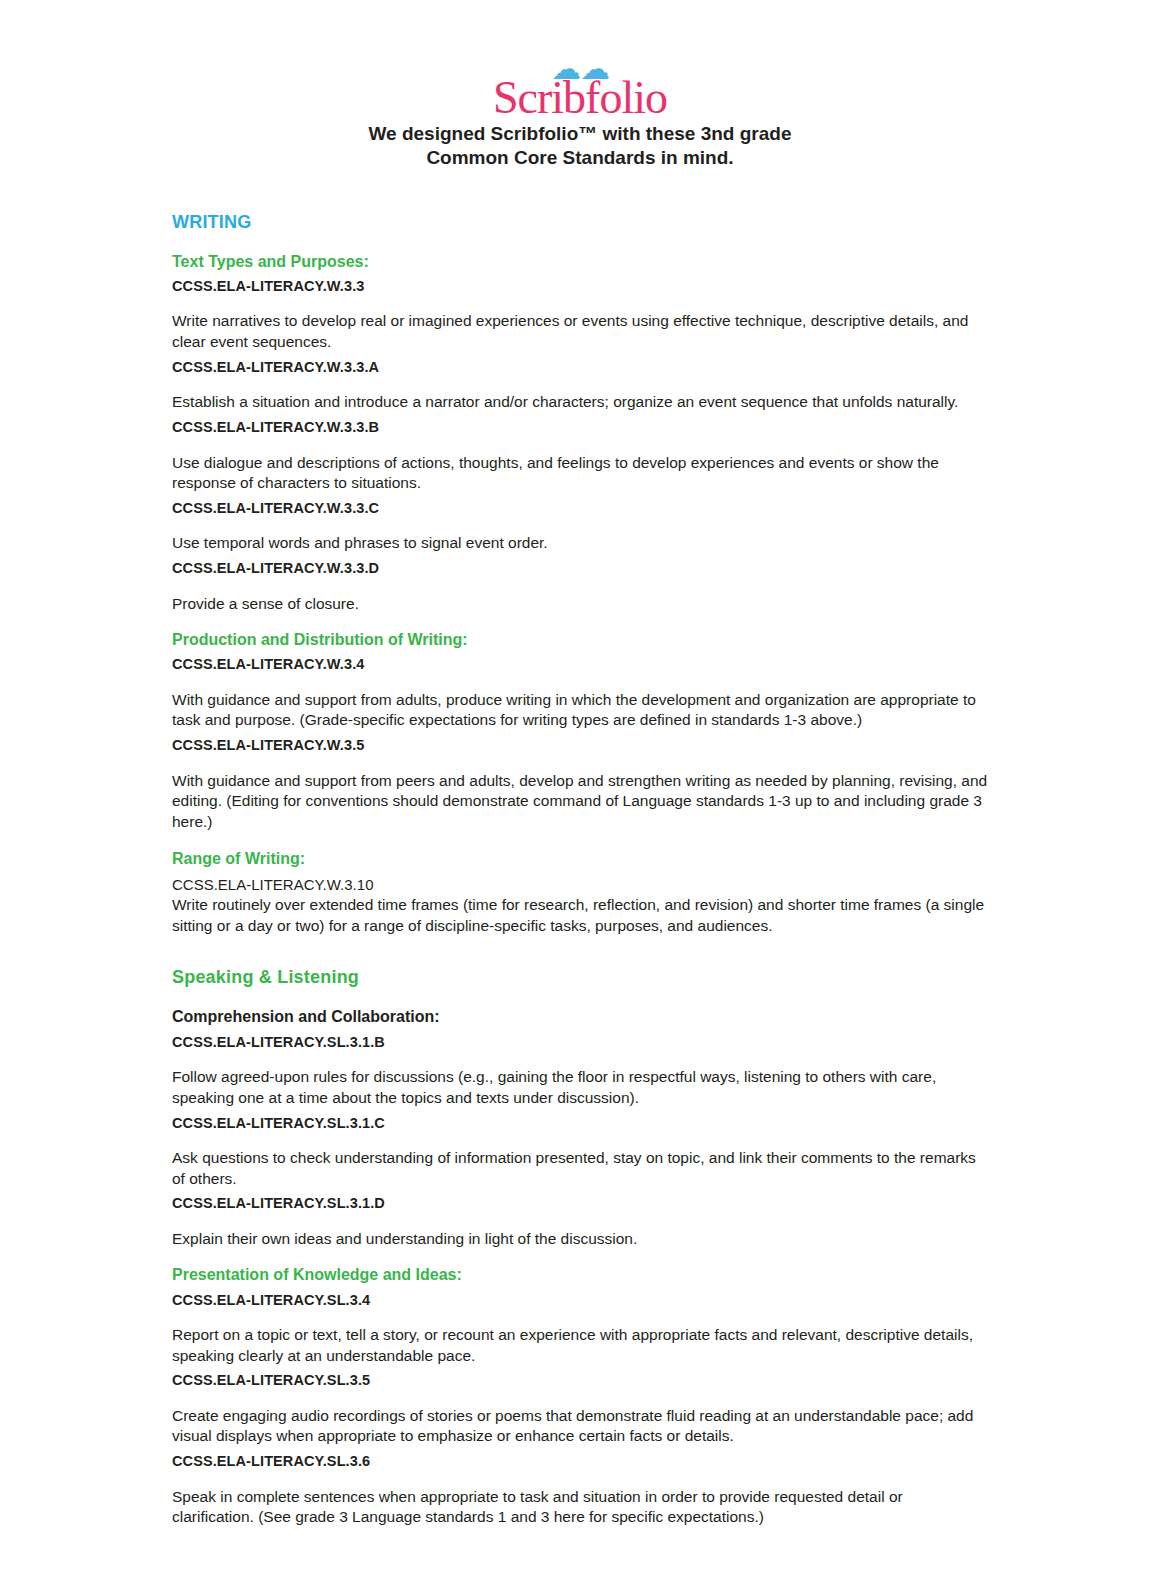☁☁Scribfolio
We designed Scribfolio™ with these 3nd grade
Common Core Standards in mind.
WRITING
Text Types and Purposes:
CCSS.ELA-LITERACY.W.3.3
Write narratives to develop real or imagined experiences or events using effective technique, descriptive details, and clear event sequences.
CCSS.ELA-LITERACY.W.3.3.A
Establish a situation and introduce a narrator and/or characters; organize an event sequence that unfolds naturally.
CCSS.ELA-LITERACY.W.3.3.B
Use dialogue and descriptions of actions, thoughts, and feelings to develop experiences and events or show the response of characters to situations.
CCSS.ELA-LITERACY.W.3.3.C
Use temporal words and phrases to signal event order.
CCSS.ELA-LITERACY.W.3.3.D
Provide a sense of closure.
Production and Distribution of Writing:
CCSS.ELA-LITERACY.W.3.4
With guidance and support from adults, produce writing in which the development and organization are appropriate to task and purpose. (Grade-specific expectations for writing types are defined in standards 1-3 above.)
CCSS.ELA-LITERACY.W.3.5
With guidance and support from peers and adults, develop and strengthen writing as needed by planning, revising, and editing. (Editing for conventions should demonstrate command of Language standards 1-3 up to and including grade 3 here.)
Range of Writing:
CCSS.ELA-LITERACY.W.3.10
Write routinely over extended time frames (time for research, reflection, and revision) and shorter time frames (a single sitting or a day or two) for a range of discipline-specific tasks, purposes, and audiences.
Speaking & Listening
Comprehension and Collaboration:
CCSS.ELA-LITERACY.SL.3.1.B
Follow agreed-upon rules for discussions (e.g., gaining the floor in respectful ways, listening to others with care, speaking one at a time about the topics and texts under discussion).
CCSS.ELA-LITERACY.SL.3.1.C
Ask questions to check understanding of information presented, stay on topic, and link their comments to the remarks of others.
CCSS.ELA-LITERACY.SL.3.1.D
Explain their own ideas and understanding in light of the discussion.
Presentation of Knowledge and Ideas:
CCSS.ELA-LITERACY.SL.3.4
Report on a topic or text, tell a story, or recount an experience with appropriate facts and relevant, descriptive details, speaking clearly at an understandable pace.
CCSS.ELA-LITERACY.SL.3.5
Create engaging audio recordings of stories or poems that demonstrate fluid reading at an understandable pace; add visual displays when appropriate to emphasize or enhance certain facts or details.
CCSS.ELA-LITERACY.SL.3.6
Speak in complete sentences when appropriate to task and situation in order to provide requested detail or clarification. (See grade 3 Language standards 1 and 3 here for specific expectations.)